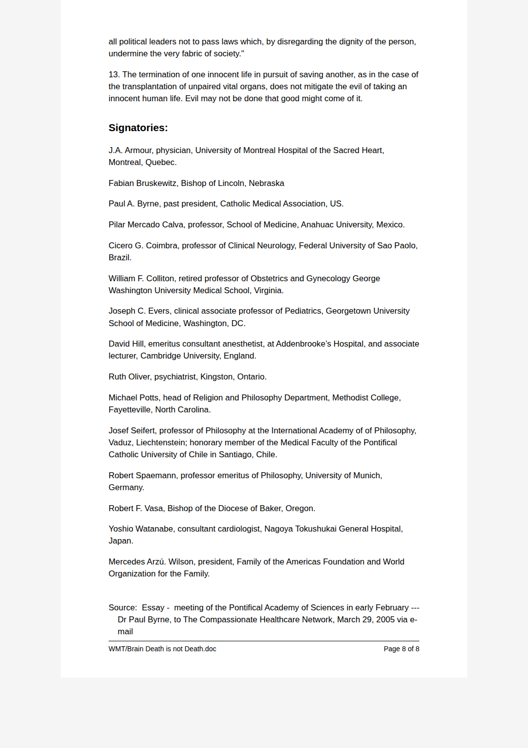all political leaders not to pass laws which, by disregarding the dignity of the person, undermine the very fabric of society."
13. The termination of one innocent life in pursuit of saving another, as in the case of the transplantation of unpaired vital organs, does not mitigate the evil of taking an innocent human life. Evil may not be done that good might come of it.
Signatories:
J.A. Armour, physician, University of Montreal Hospital of the Sacred Heart, Montreal, Quebec.
Fabian Bruskewitz, Bishop of Lincoln, Nebraska
Paul A. Byrne, past president, Catholic Medical Association, US.
Pilar Mercado Calva, professor, School of Medicine, Anahuac University, Mexico.
Cicero G. Coimbra, professor of Clinical Neurology, Federal University of Sao Paolo, Brazil.
William F. Colliton, retired professor of Obstetrics and Gynecology George Washington University Medical School, Virginia.
Joseph C. Evers, clinical associate professor of Pediatrics, Georgetown University School of Medicine, Washington, DC.
David Hill, emeritus consultant anesthetist, at Addenbrooke’s Hospital, and associate lecturer, Cambridge University, England.
Ruth Oliver, psychiatrist, Kingston, Ontario.
Michael Potts, head of Religion and Philosophy Department, Methodist College, Fayetteville, North Carolina.
Josef Seifert, professor of Philosophy at the International Academy of of Philosophy, Vaduz, Liechtenstein; honorary member of the Medical Faculty of the Pontifical Catholic University of Chile in Santiago, Chile.
Robert Spaemann, professor emeritus of Philosophy, University of Munich, Germany.
Robert F. Vasa, Bishop of the Diocese of Baker, Oregon.
Yoshio Watanabe, consultant cardiologist, Nagoya Tokushukai General Hospital, Japan.
Mercedes Arzú. Wilson, president, Family of the Americas Foundation and World Organization for the Family.
Source: Essay - meeting of the Pontifical Academy of Sciences in early February --- Dr Paul Byrne, to The Compassionate Healthcare Network, March 29, 2005 via e-mail
WMT/Brain Death is not Death.doc Page 8 of 8